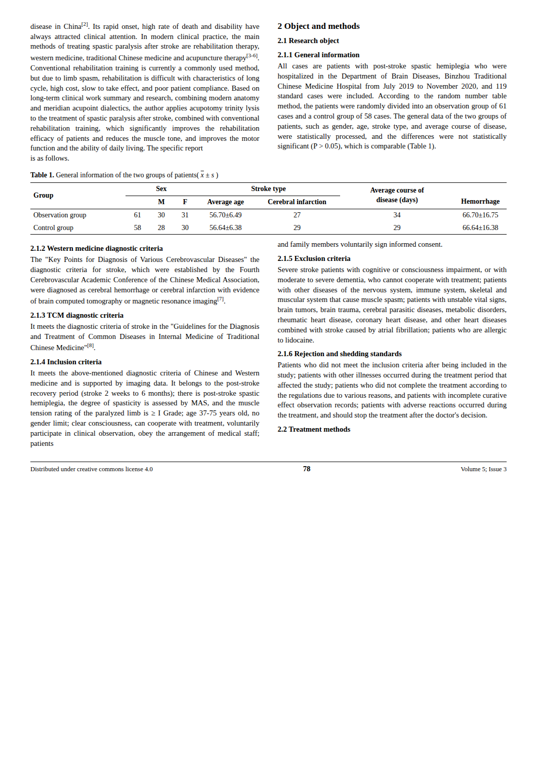disease in China[2]. Its rapid onset, high rate of death and disability have always attracted clinical attention. In modern clinical practice, the main methods of treating spastic paralysis after stroke are rehabilitation therapy, western medicine, traditional Chinese medicine and acupuncture therapy[3-6]. Conventional rehabilitation training is currently a commonly used method, but due to limb spasm, rehabilitation is difficult with characteristics of long cycle, high cost, slow to take effect, and poor patient compliance. Based on long-term clinical work summary and research, combining modern anatomy and meridian acupoint dialectics, the author applies acupotomy trinity lysis to the treatment of spastic paralysis after stroke, combined with conventional rehabilitation training, which significantly improves the rehabilitation efficacy of patients and reduces the muscle tone, and improves the motor function and the ability of daily living. The specific report
is as follows.
2 Object and methods
2.1 Research object
2.1.1 General information
All cases are patients with post-stroke spastic hemiplegia who were hospitalized in the Department of Brain Diseases, Binzhou Traditional Chinese Medicine Hospital from July 2019 to November 2020, and 119 standard cases were included. According to the random number table method, the patients were randomly divided into an observation group of 61 cases and a control group of 58 cases. The general data of the two groups of patients, such as gender, age, stroke type, and average course of disease, were statistically processed, and the differences were not statistically significant (P > 0.05), which is comparable (Table 1).
Table 1. General information of the two groups of patients( x ± s )
| Group | Sex | Stroke type | Average course of disease (days) |
| --- | --- | --- | --- |
| | M | F | Average age | Cerebral infarction | Hemorrhage |
| Observation group | 61 | 30 | 31 | 56.70±6.49 | 27 | 34 | 66.70±16.75 |
| Control group | 58 | 28 | 30 | 56.64±6.38 | 29 | 29 | 66.64±16.38 |
2.1.2 Western medicine diagnostic criteria
The "Key Points for Diagnosis of Various Cerebrovascular Diseases" the diagnostic criteria for stroke, which were established by the Fourth Cerebrovascular Academic Conference of the Chinese Medical Association, were diagnosed as cerebral hemorrhage or cerebral infarction with evidence of brain computed tomography or magnetic resonance imaging[7].
2.1.3 TCM diagnostic criteria
It meets the diagnostic criteria of stroke in the "Guidelines for the Diagnosis and Treatment of Common Diseases in Internal Medicine of Traditional Chinese Medicine"[8].
2.1.4 Inclusion criteria
It meets the above-mentioned diagnostic criteria of Chinese and Western medicine and is supported by imaging data. It belongs to the post-stroke recovery period (stroke 2 weeks to 6 months); there is post-stroke spastic hemiplegia, the degree of spasticity is assessed by MAS, and the muscle tension rating of the paralyzed limb is ≥ I Grade; age 37-75 years old, no gender limit; clear consciousness, can cooperate with treatment, voluntarily participate in clinical observation, obey the arrangement of medical staff; patients
and family members voluntarily sign informed consent.
2.1.5 Exclusion criteria
Severe stroke patients with cognitive or consciousness impairment, or with moderate to severe dementia, who cannot cooperate with treatment; patients with other diseases of the nervous system, immune system, skeletal and muscular system that cause muscle spasm; patients with unstable vital signs, brain tumors, brain trauma, cerebral parasitic diseases, metabolic disorders, rheumatic heart disease, coronary heart disease, and other heart diseases combined with stroke caused by atrial fibrillation; patients who are allergic to lidocaine.
2.1.6 Rejection and shedding standards
Patients who did not meet the inclusion criteria after being included in the study; patients with other illnesses occurred during the treatment period that affected the study; patients who did not complete the treatment according to the regulations due to various reasons, and patients with incomplete curative effect observation records; patients with adverse reactions occurred during the treatment, and should stop the treatment after the doctor's decision.
2.2 Treatment methods
Distributed under creative commons license 4.0 78 Volume 5; Issue 3